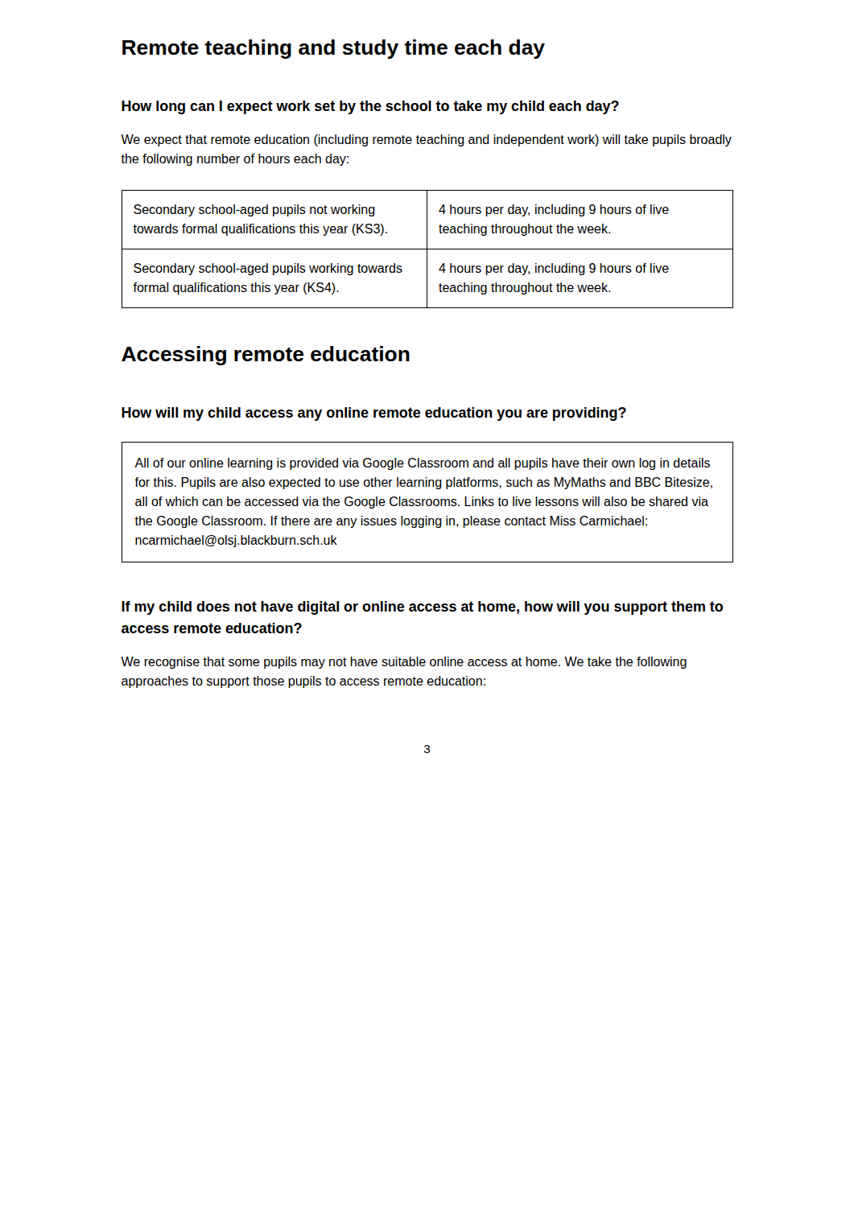Remote teaching and study time each day
How long can I expect work set by the school to take my child each day?
We expect that remote education (including remote teaching and independent work) will take pupils broadly the following number of hours each day:
| Secondary school-aged pupils not working towards formal qualifications this year (KS3). | 4 hours per day, including 9 hours of live teaching throughout the week. |
| Secondary school-aged pupils working towards formal qualifications this year (KS4). | 4 hours per day, including 9 hours of live teaching throughout the week. |
Accessing remote education
How will my child access any online remote education you are providing?
All of our online learning is provided via Google Classroom and all pupils have their own log in details for this. Pupils are also expected to use other learning platforms, such as MyMaths and BBC Bitesize, all of which can be accessed via the Google Classrooms. Links to live lessons will also be shared via the Google Classroom. If there are any issues logging in, please contact Miss Carmichael: ncarmichael@olsj.blackburn.sch.uk
If my child does not have digital or online access at home, how will you support them to access remote education?
We recognise that some pupils may not have suitable online access at home. We take the following approaches to support those pupils to access remote education:
3